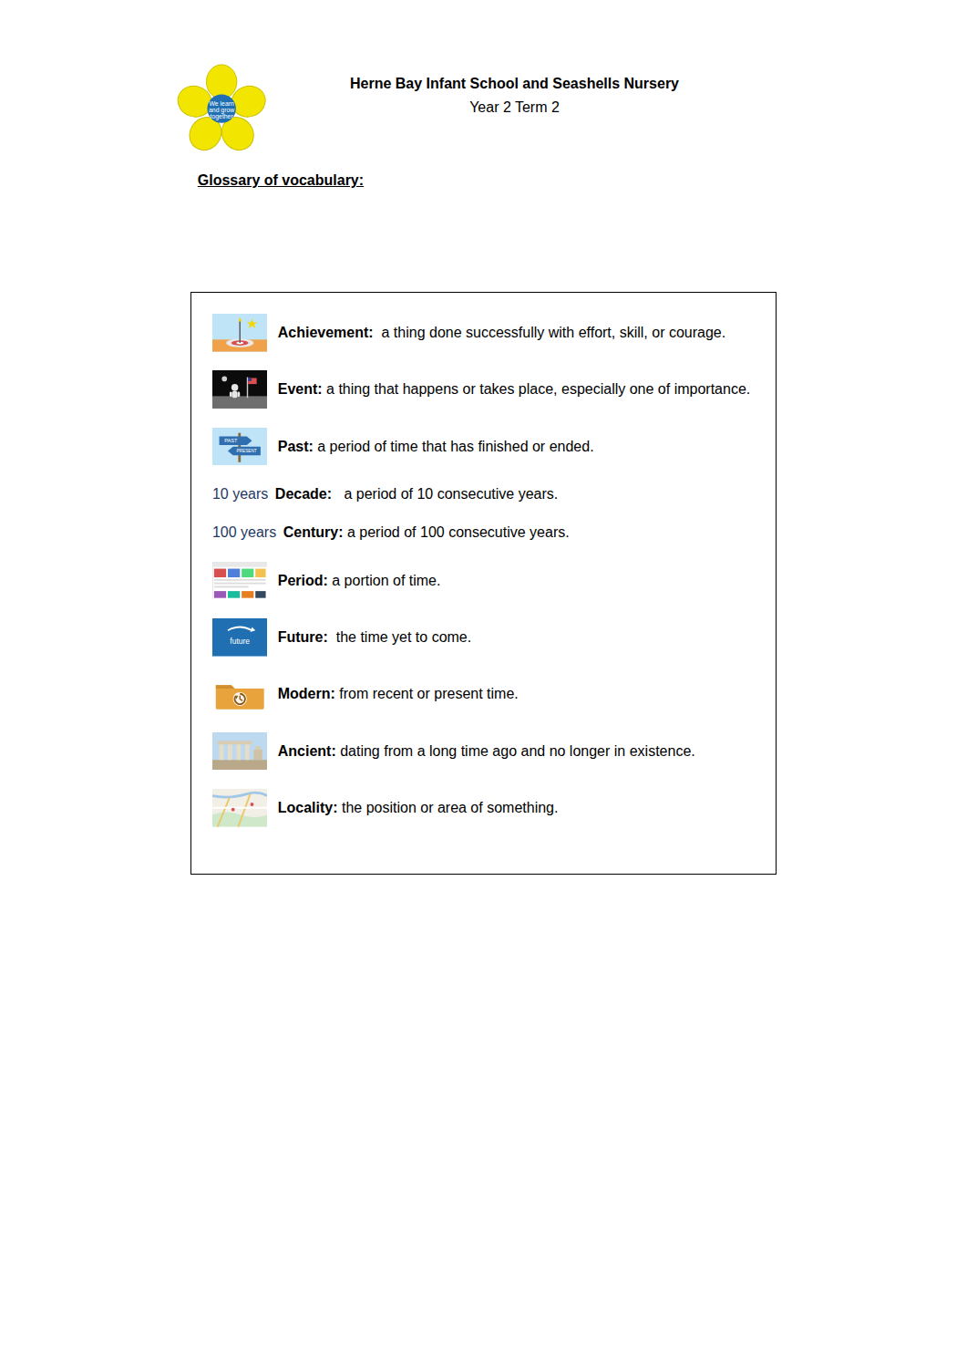We learn and grow together
Herne Bay Infant School and Seashells Nursery
Year 2 Term 2
Glossary of vocabulary:
Achievement: a thing done successfully with effort, skill, or courage.
Event: a thing that happens or takes place, especially one of importance.
PAST PRESENT
Past: a period of time that has finished or ended.
10 years Decade: a period of 10 consecutive years.
100 years Century: a period of 100 consecutive years.
Period: a portion of time.
future
Future: the time yet to come.
Modern: from recent or present time.
Ancient: dating from a long time ago and no longer in existence.
Locality: the position or area of something.